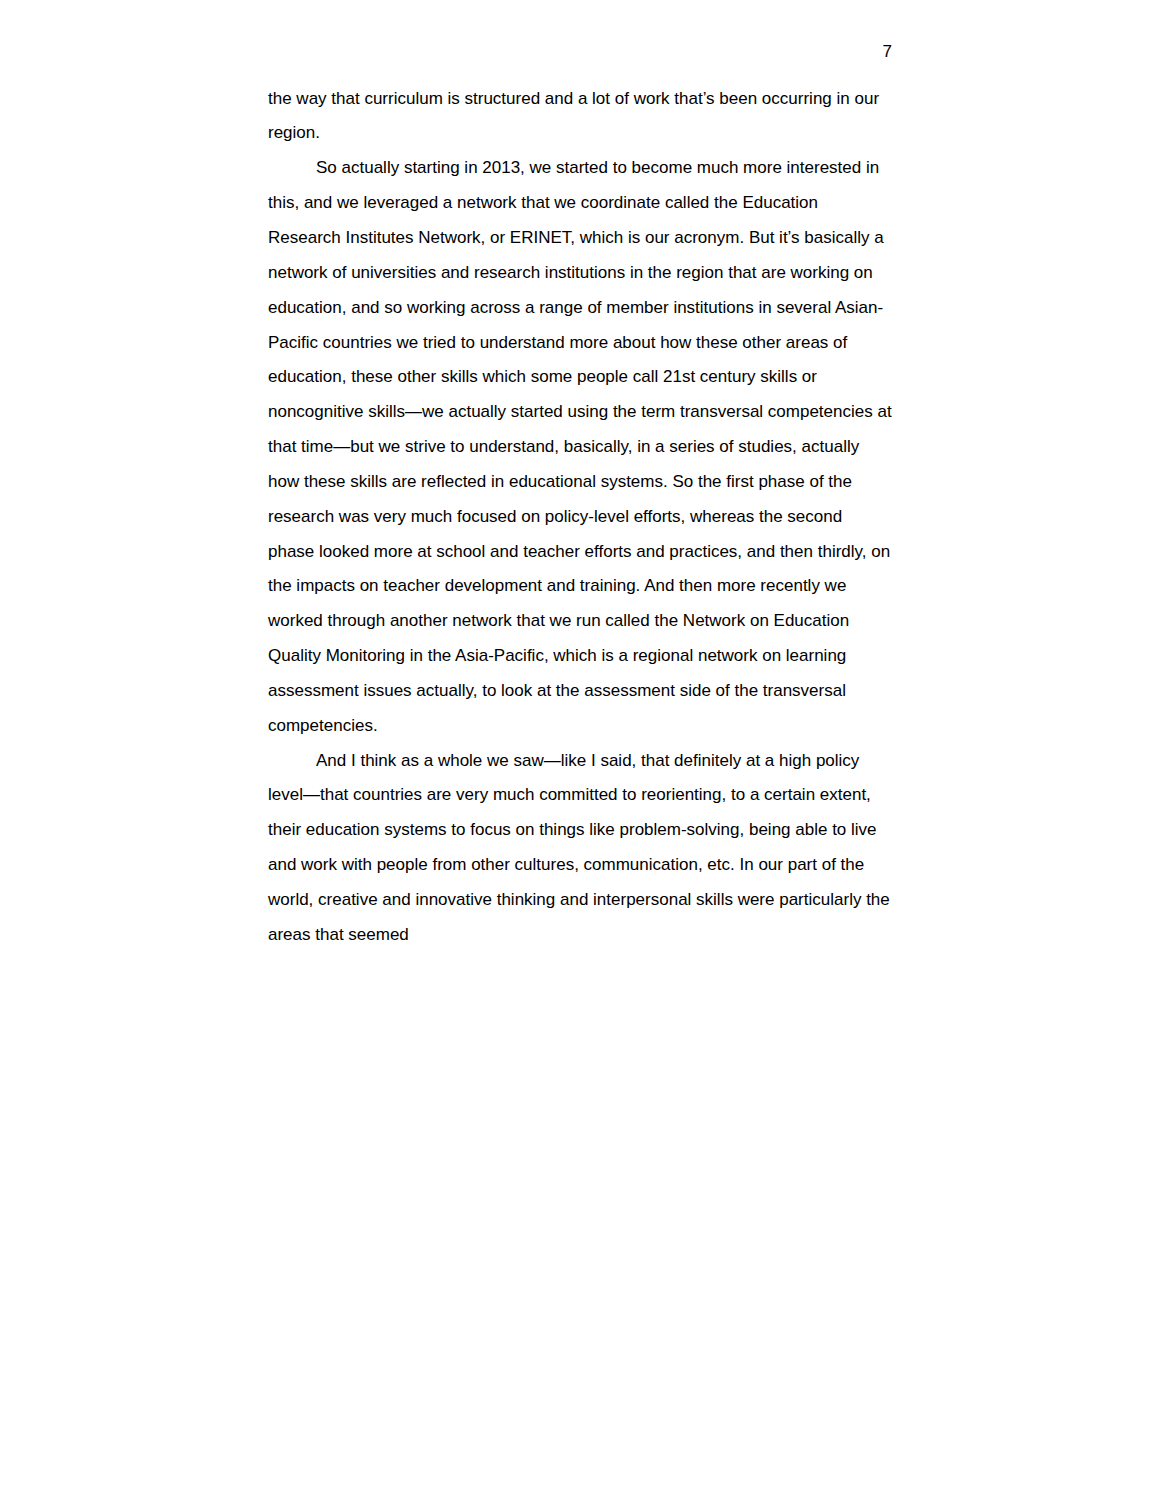7
the way that curriculum is structured and a lot of work that’s been occurring in our region.
So actually starting in 2013, we started to become much more interested in this, and we leveraged a network that we coordinate called the Education Research Institutes Network, or ERINET, which is our acronym. But it’s basically a network of universities and research institutions in the region that are working on education, and so working across a range of member institutions in several Asian-Pacific countries we tried to understand more about how these other areas of education, these other skills which some people call 21st century skills or noncognitive skills—we actually started using the term transversal competencies at that time—but we strive to understand, basically, in a series of studies, actually how these skills are reflected in educational systems. So the first phase of the research was very much focused on policy-level efforts, whereas the second phase looked more at school and teacher efforts and practices, and then thirdly, on the impacts on teacher development and training. And then more recently we worked through another network that we run called the Network on Education Quality Monitoring in the Asia-Pacific, which is a regional network on learning assessment issues actually, to look at the assessment side of the transversal competencies.
And I think as a whole we saw—like I said, that definitely at a high policy level—that countries are very much committed to reorienting, to a certain extent, their education systems to focus on things like problem-solving, being able to live and work with people from other cultures, communication, etc. In our part of the world, creative and innovative thinking and interpersonal skills were particularly the areas that seemed